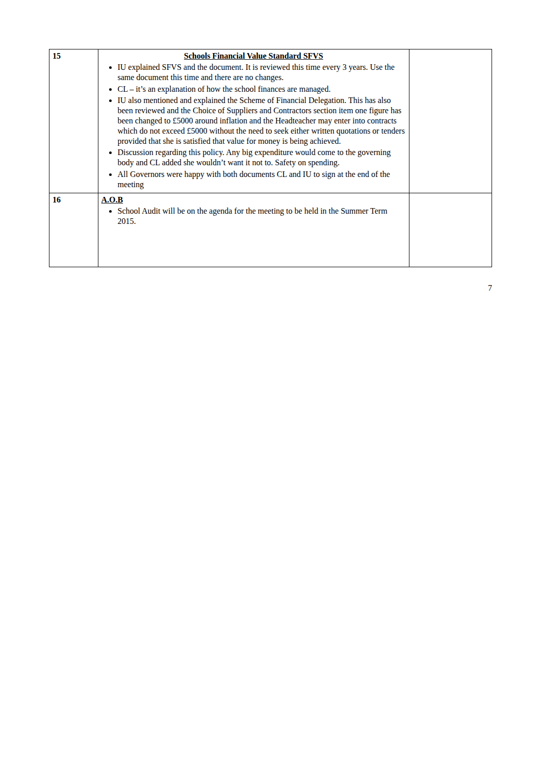| 15 | Schools Financial Value Standard SFVS IU explained SFVS and the document. It is reviewed this time every 3 years. Use the same document this time and there are no changes. CL – it’s an explanation of how the school finances are managed. IU also mentioned and explained the Scheme of Financial Delegation. This has also been reviewed and the Choice of Suppliers and Contractors section item one figure has been changed to £5000 around inflation and the Headteacher may enter into contracts which do not exceed £5000 without the need to seek either written quotations or tenders provided that she is satisfied that value for money is being achieved. Discussion regarding this policy. Any big expenditure would come to the governing body and CL added she wouldn’t want it not to. Safety on spending. All Governors were happy with both documents CL and IU to sign at the end of the meeting | |
| 16 | A.O.B School Audit will be on the agenda for the meeting to be held in the Summer Term 2015. | |
7